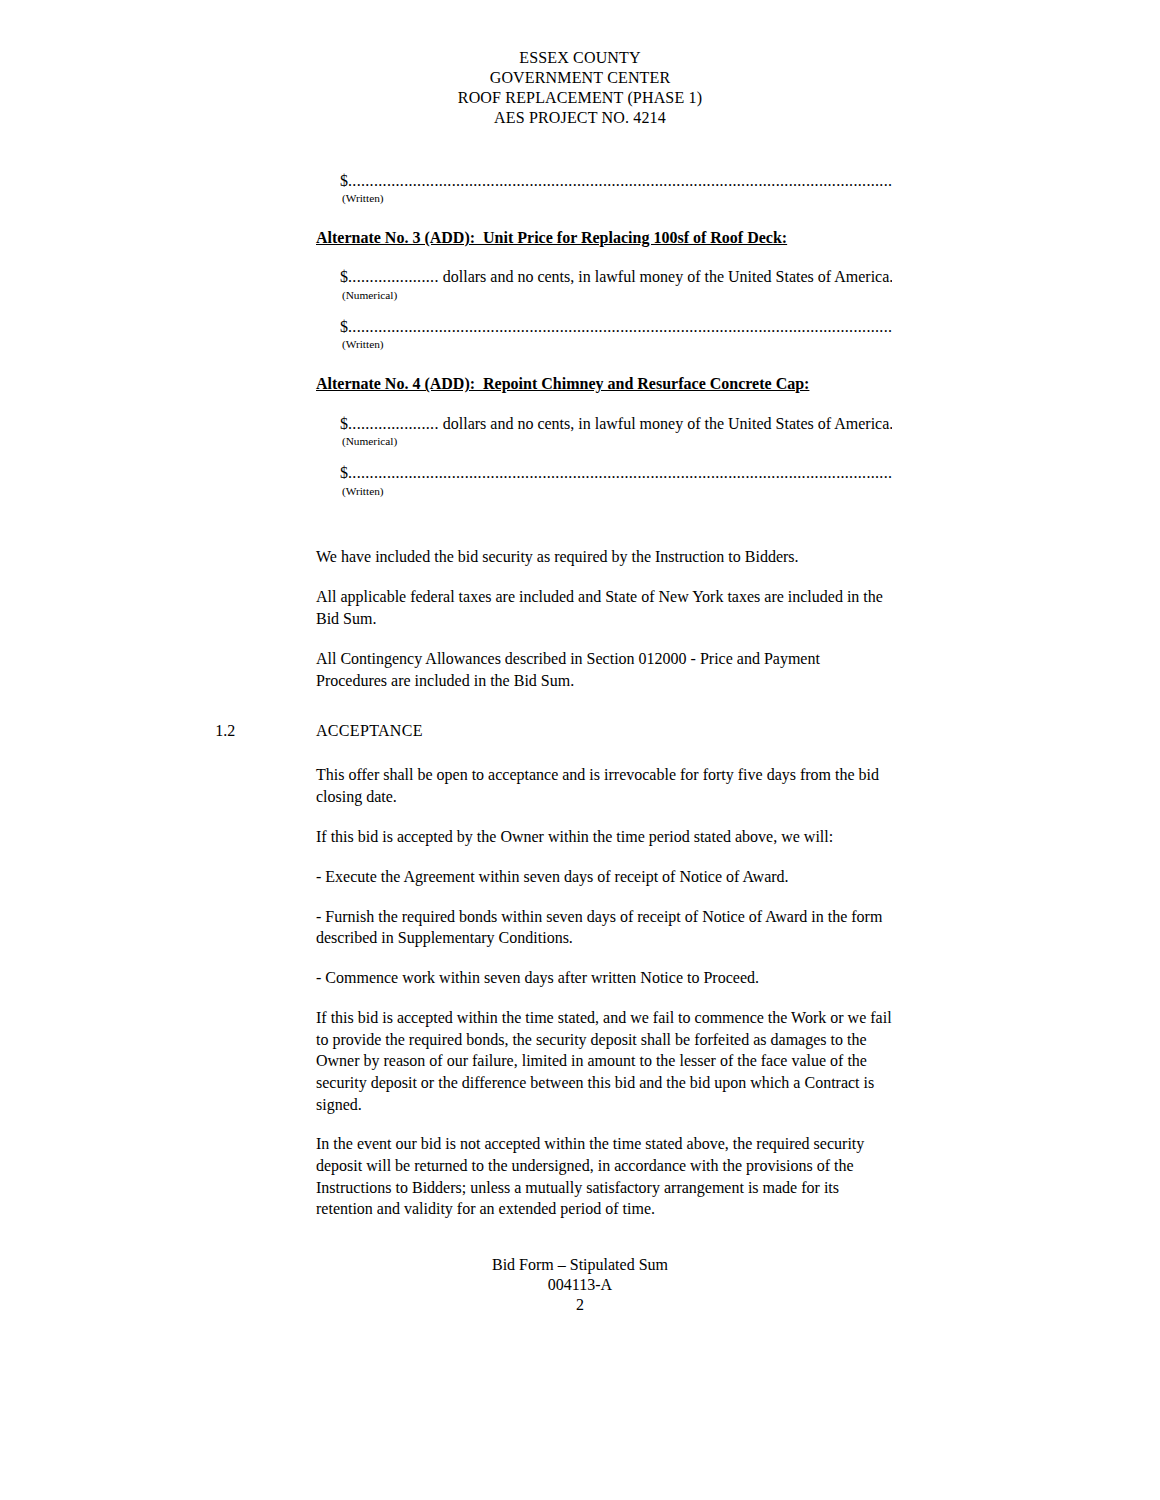ESSEX COUNTY
GOVERNMENT CENTER
ROOF REPLACEMENT (PHASE 1)
AES PROJECT NO. 4214
$.........................................................................................................................................................
(Written)
Alternate No. 3 (ADD): Unit Price for Replacing 100sf of Roof Deck:
$..................... dollars and no cents, in lawful money of the United States of America.
(Numerical)
$.........................................................................................................................................................
(Written)
Alternate No. 4 (ADD): Repoint Chimney and Resurface Concrete Cap:
$..................... dollars and no cents, in lawful money of the United States of America.
(Numerical)
$.........................................................................................................................................................
(Written)
We have included the bid security as required by the Instruction to Bidders.
All applicable federal taxes are included and State of New York taxes are included in the Bid Sum.
All Contingency Allowances described in Section 012000 - Price and Payment Procedures are included in the Bid Sum.
1.2 ACCEPTANCE
This offer shall be open to acceptance and is irrevocable for forty five days from the bid closing date.
If this bid is accepted by the Owner within the time period stated above, we will:
- Execute the Agreement within seven days of receipt of Notice of Award.
- Furnish the required bonds within seven days of receipt of Notice of Award in the form described in Supplementary Conditions.
- Commence work within seven days after written Notice to Proceed.
If this bid is accepted within the time stated, and we fail to commence the Work or we fail to provide the required bonds, the security deposit shall be forfeited as damages to the Owner by reason of our failure, limited in amount to the lesser of the face value of the security deposit or the difference between this bid and the bid upon which a Contract is signed.
In the event our bid is not accepted within the time stated above, the required security deposit will be returned to the undersigned, in accordance with the provisions of the Instructions to Bidders; unless a mutually satisfactory arrangement is made for its retention and validity for an extended period of time.
Bid Form – Stipulated Sum
004113-A
2